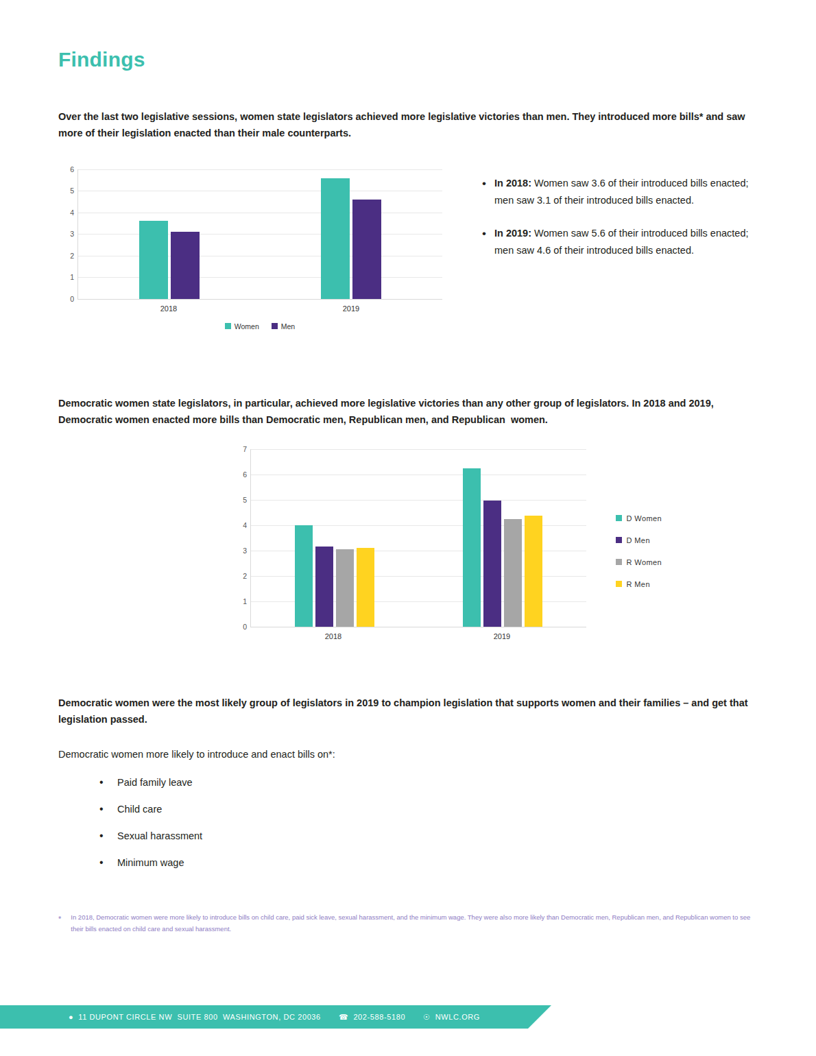Findings
Over the last two legislative sessions, women state legislators achieved more legislative victories than men. They introduced more bills* and saw more of their legislation enacted than their male counterparts.
6
5
4
3
2
1
0
2018
2019
Women Men
In 2018: Women saw 3.6 of their introduced bills enacted; men saw 3.1 of their introduced bills enacted.
In 2019: Women saw 5.6 of their introduced bills enacted; men saw 4.6 of their introduced bills enacted.
Democratic women state legislators, in particular, achieved more legislative victories than any other group of legislators. In 2018 and 2019, Democratic women enacted more bills than Democratic men, Republican men, and Republican women.
7
6
5
4
3
2
1
0
2018
2019
D Women D Men R Women R Men
Democratic women were the most likely group of legislators in 2019 to champion legislation that supports women and their families – and get that legislation passed.
Democratic women more likely to introduce and enact bills on*:
Paid family leave
Child care
Sexual harassment
Minimum wage
*
In 2018, Democratic women were more likely to introduce bills on child care, paid sick leave, sexual harassment, and the minimum wage. They were also more likely than Democratic men, Republican men, and Republican women to see their bills enacted on child care and sexual harassment.
●11 DUPONT CIRCLE NW SUITE 800 WASHINGTON, DC 20036
☎202-588-5180
☉NWLC.ORG